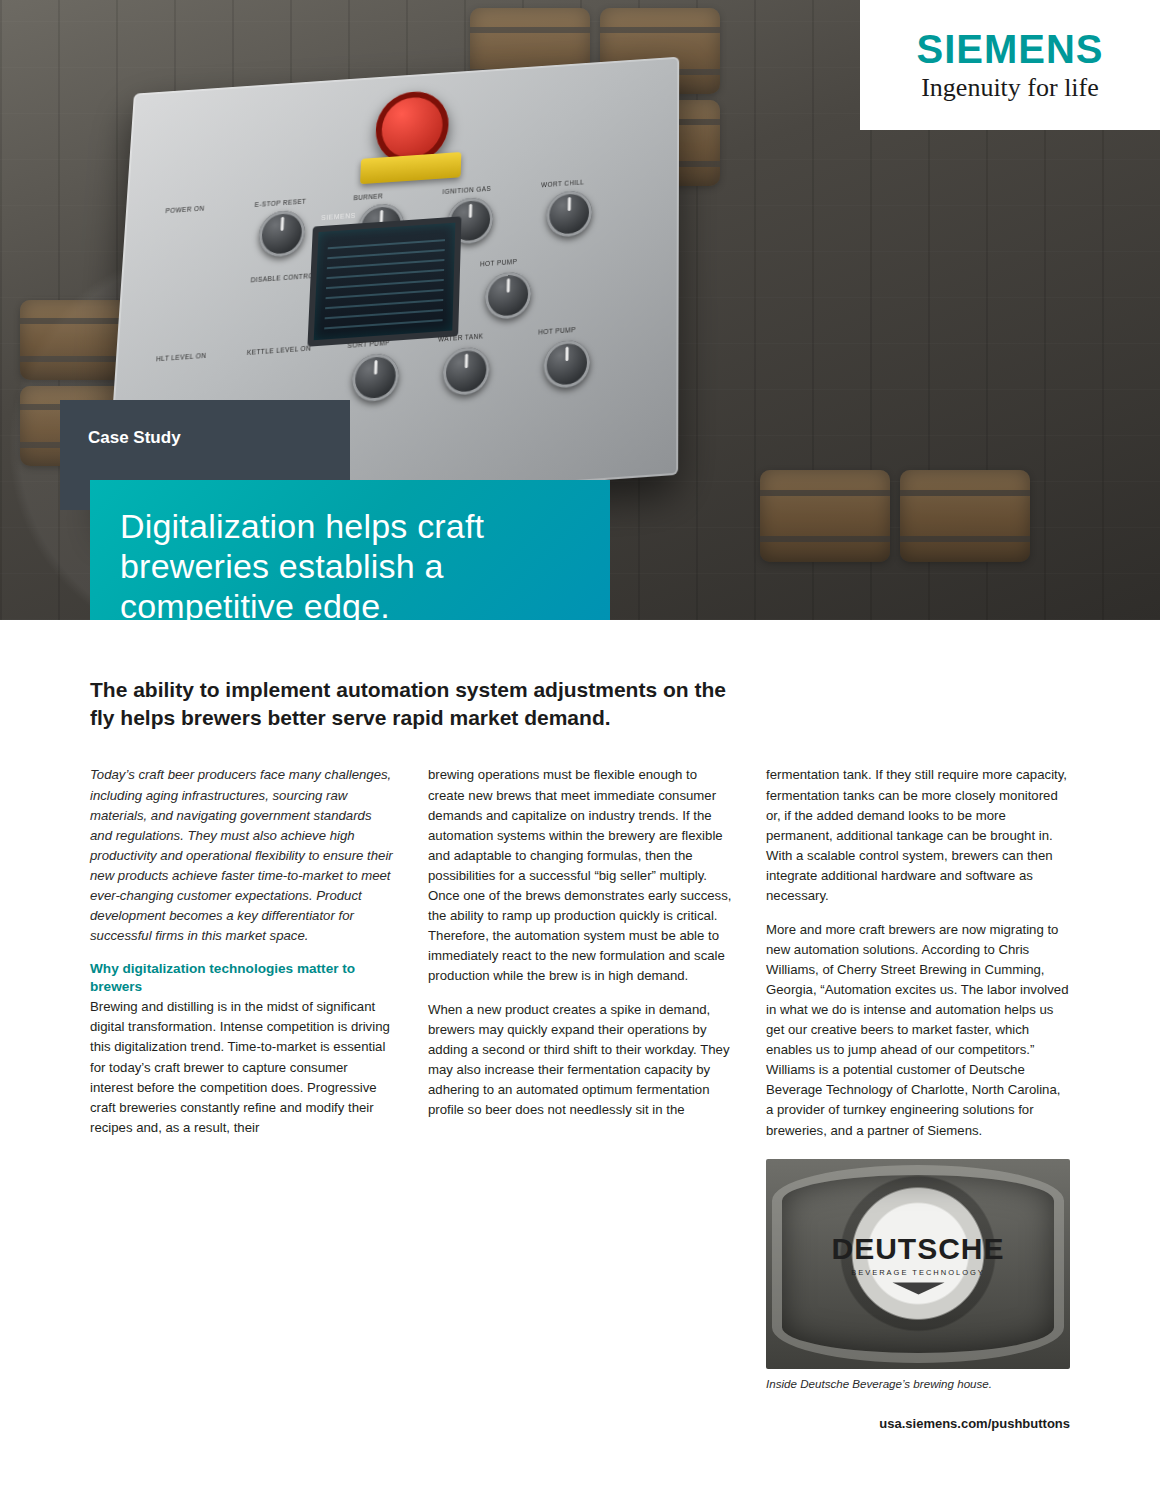Power On
E-Stop Reset
Burner
Ignition Gas
Wort Chill
Disable Control
SIEMENS
Hot Pump
HLT Level On
Kettle Level On
Sort Pump
Water Tank
Hot Pump
SIEMENS
Ingenuity for life
Case Study
Digitalization helps craft breweries establish a competitive edge.
The ability to implement automation system adjustments on the fly helps brewers better serve rapid market demand.
Today’s craft beer producers face many challenges, including aging infrastructures, sourcing raw materials, and navigating government standards and regulations. They must also achieve high productivity and operational flexibility to ensure their new products achieve faster time-to-market to meet ever-changing customer expectations. Product development becomes a key differentiator for successful firms in this market space.
Why digitalization technologies matter to brewers
Brewing and distilling is in the midst of significant digital transformation. Intense competition is driving this digitalization trend. Time-to-market is essential for today’s craft brewer to capture consumer interest before the competition does. Progressive craft breweries constantly refine and modify their recipes and, as a result, their
brewing operations must be flexible enough to create new brews that meet immediate consumer demands and capitalize on industry trends. If the automation systems within the brewery are flexible and adaptable to changing formulas, then the possibilities for a successful “big seller” multiply. Once one of the brews demonstrates early success, the ability to ramp up production quickly is critical. Therefore, the automation system must be able to immediately react to the new formulation and scale production while the brew is in high demand.
When a new product creates a spike in demand, brewers may quickly expand their operations by adding a second or third shift to their workday. They may also increase their fermentation capacity by adhering to an automated optimum fermentation profile so beer does not needlessly sit in the
fermentation tank. If they still require more capacity, fermentation tanks can be more closely monitored or, if the added demand looks to be more permanent, additional tankage can be brought in. With a scalable control system, brewers can then integrate additional hardware and software as necessary.
More and more craft brewers are now migrating to new automation solutions. According to Chris Williams, of Cherry Street Brewing in Cumming, Georgia, “Automation excites us. The labor involved in what we do is intense and automation helps us get our creative beers to market faster, which enables us to jump ahead of our competitors.” Williams is a potential customer of Deutsche Beverage Technology of Charlotte, North Carolina, a provider of turnkey engineering solutions for breweries, and a partner of Siemens.
DEUTSCHE
Beverage Technology
Inside Deutsche Beverage’s brewing house.
usa.siemens.com/pushbuttons